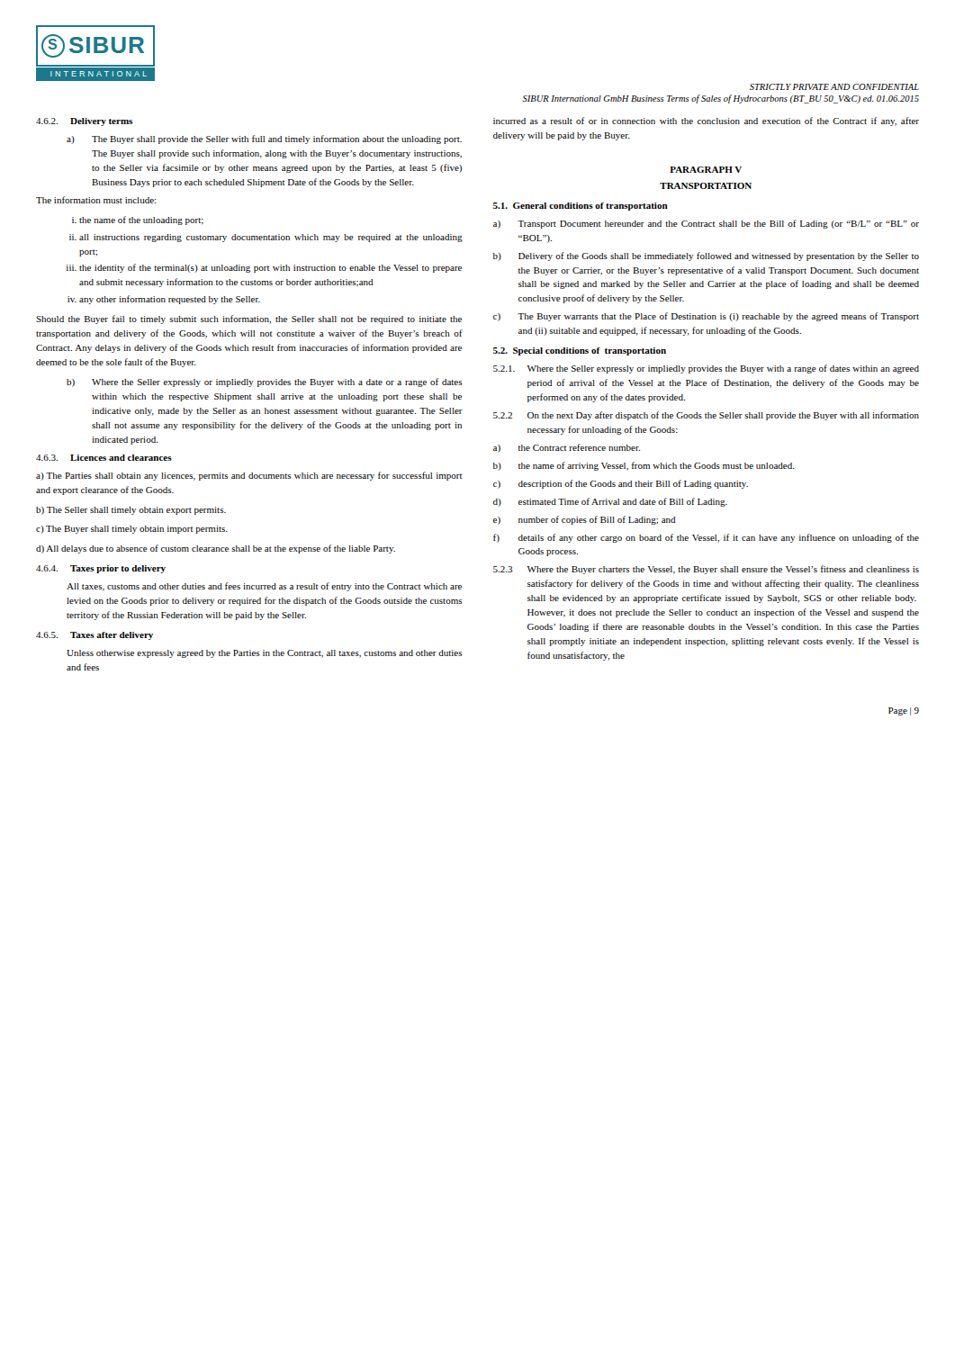SIBUR
INTERNATIONAL
STRICTLY PRIVATE AND CONFIDENTIAL
SIBUR International GmbH Business Terms of Sales of Hydrocarbons (BT_BU 50_V&C) ed. 01.06.2015
4.6.2.
Delivery terms
a)
The Buyer shall provide the Seller with full and timely information about the unloading port. The Buyer shall provide such information, along with the Buyer’s documentary instructions, to the Seller via facsimile or by other means agreed upon by the Parties, at least 5 (five) Business Days prior to each scheduled Shipment Date of the Goods by the Seller.
The information must include:
the name of the unloading port;
all instructions regarding customary documentation which may be required at the unloading port;
the identity of the terminal(s) at unloading port with instruction to enable the Vessel to prepare and submit necessary information to the customs or border authorities;and
any other information requested by the Seller.
Should the Buyer fail to timely submit such information, the Seller shall not be required to initiate the transportation and delivery of the Goods, which will not constitute a waiver of the Buyer’s breach of Contract. Any delays in delivery of the Goods which result from inaccuracies of information provided are deemed to be the sole fault of the Buyer.
b)
Where the Seller expressly or impliedly provides the Buyer with a date or a range of dates within which the respective Shipment shall arrive at the unloading port these shall be indicative only, made by the Seller as an honest assessment without guarantee. The Seller shall not assume any responsibility for the delivery of the Goods at the unloading port in indicated period.
4.6.3.
Licences and clearances
a) The Parties shall obtain any licences, permits and documents which are necessary for successful import and export clearance of the Goods.
b) The Seller shall timely obtain export permits.
c) The Buyer shall timely obtain import permits.
d) All delays due to absence of custom clearance shall be at the expense of the liable Party.
4.6.4.
Taxes prior to delivery
All taxes, customs and other duties and fees incurred as a result of entry into the Contract which are levied on the Goods prior to delivery or required for the dispatch of the Goods outside the customs territory of the Russian Federation will be paid by the Seller.
4.6.5.
Taxes after delivery
Unless otherwise expressly agreed by the Parties in the Contract, all taxes, customs and other duties and fees
incurred as a result of or in connection with the conclusion and execution of the Contract if any, after delivery will be paid by the Buyer.
PARAGRAPH V
TRANSPORTATION
5.1. General conditions of transportation
a)
Transport Document hereunder and the Contract shall be the Bill of Lading (or “B/L” or “BL” or “BOL”).
b)
Delivery of the Goods shall be immediately followed and witnessed by presentation by the Seller to the Buyer or Carrier, or the Buyer’s representative of a valid Transport Document. Such document shall be signed and marked by the Seller and Carrier at the place of loading and shall be deemed conclusive proof of delivery by the Seller.
c)
The Buyer warrants that the Place of Destination is (i) reachable by the agreed means of Transport and (ii) suitable and equipped, if necessary, for unloading of the Goods.
5.2. Special conditions of transportation
5.2.1.
Where the Seller expressly or impliedly provides the Buyer with a range of dates within an agreed period of arrival of the Vessel at the Place of Destination, the delivery of the Goods may be performed on any of the dates provided.
5.2.2
On the next Day after dispatch of the Goods the Seller shall provide the Buyer with all information necessary for unloading of the Goods:
a)
the Contract reference number.
b)
the name of arriving Vessel, from which the Goods must be unloaded.
c)
description of the Goods and their Bill of Lading quantity.
d)
estimated Time of Arrival and date of Bill of Lading.
e)
number of copies of Bill of Lading; and
f)
details of any other cargo on board of the Vessel, if it can have any influence on unloading of the Goods process.
5.2.3
Where the Buyer charters the Vessel, the Buyer shall ensure the Vessel’s fitness and cleanliness is satisfactory for delivery of the Goods in time and without affecting their quality. The cleanliness shall be evidenced by an appropriate certificate issued by Saybolt, SGS or other reliable body. However, it does not preclude the Seller to conduct an inspection of the Vessel and suspend the Goods’ loading if there are reasonable doubts in the Vessel’s condition. In this case the Parties shall promptly initiate an independent inspection, splitting relevant costs evenly. If the Vessel is found unsatisfactory, the
Page | 9